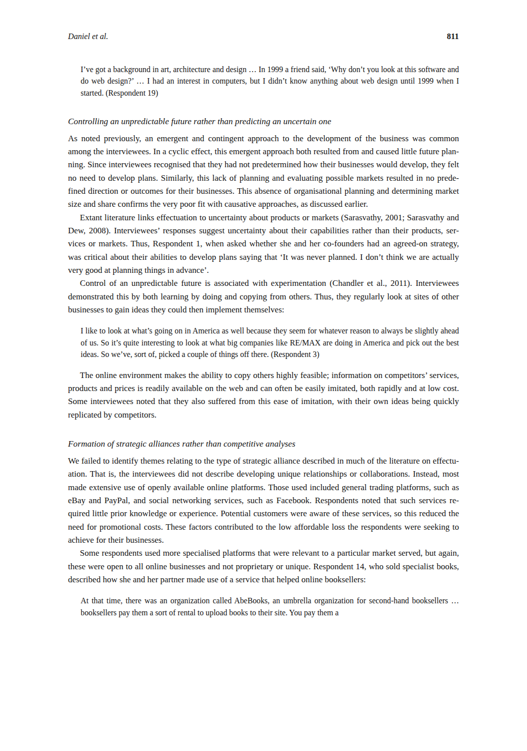Daniel et al. 811
I’ve got a background in art, architecture and design … In 1999 a friend said, ‘Why don’t you look at this software and do web design?’ … I had an interest in computers, but I didn’t know anything about web design until 1999 when I started. (Respondent 19)
Controlling an unpredictable future rather than predicting an uncertain one
As noted previously, an emergent and contingent approach to the development of the business was common among the interviewees. In a cyclic effect, this emergent approach both resulted from and caused little future planning. Since interviewees recognised that they had not predetermined how their businesses would develop, they felt no need to develop plans. Similarly, this lack of planning and evaluating possible markets resulted in no predefined direction or outcomes for their businesses. This absence of organisational planning and determining market size and share confirms the very poor fit with causative approaches, as discussed earlier.
Extant literature links effectuation to uncertainty about products or markets (Sarasvathy, 2001; Sarasvathy and Dew, 2008). Interviewees’ responses suggest uncertainty about their capabilities rather than their products, services or markets. Thus, Respondent 1, when asked whether she and her co-founders had an agreed-on strategy, was critical about their abilities to develop plans saying that ‘It was never planned. I don’t think we are actually very good at planning things in advance’.
Control of an unpredictable future is associated with experimentation (Chandler et al., 2011). Interviewees demonstrated this by both learning by doing and copying from others. Thus, they regularly look at sites of other businesses to gain ideas they could then implement themselves:
I like to look at what’s going on in America as well because they seem for whatever reason to always be slightly ahead of us. So it’s quite interesting to look at what big companies like RE/MAX are doing in America and pick out the best ideas. So we’ve, sort of, picked a couple of things off there. (Respondent 3)
The online environment makes the ability to copy others highly feasible; information on competitors’ services, products and prices is readily available on the web and can often be easily imitated, both rapidly and at low cost. Some interviewees noted that they also suffered from this ease of imitation, with their own ideas being quickly replicated by competitors.
Formation of strategic alliances rather than competitive analyses
We failed to identify themes relating to the type of strategic alliance described in much of the literature on effectuation. That is, the interviewees did not describe developing unique relationships or collaborations. Instead, most made extensive use of openly available online platforms. Those used included general trading platforms, such as eBay and PayPal, and social networking services, such as Facebook. Respondents noted that such services required little prior knowledge or experience. Potential customers were aware of these services, so this reduced the need for promotional costs. These factors contributed to the low affordable loss the respondents were seeking to achieve for their businesses.
Some respondents used more specialised platforms that were relevant to a particular market served, but again, these were open to all online businesses and not proprietary or unique. Respondent 14, who sold specialist books, described how she and her partner made use of a service that helped online booksellers:
At that time, there was an organization called AbeBooks, an umbrella organization for second-hand booksellers … booksellers pay them a sort of rental to upload books to their site. You pay them a